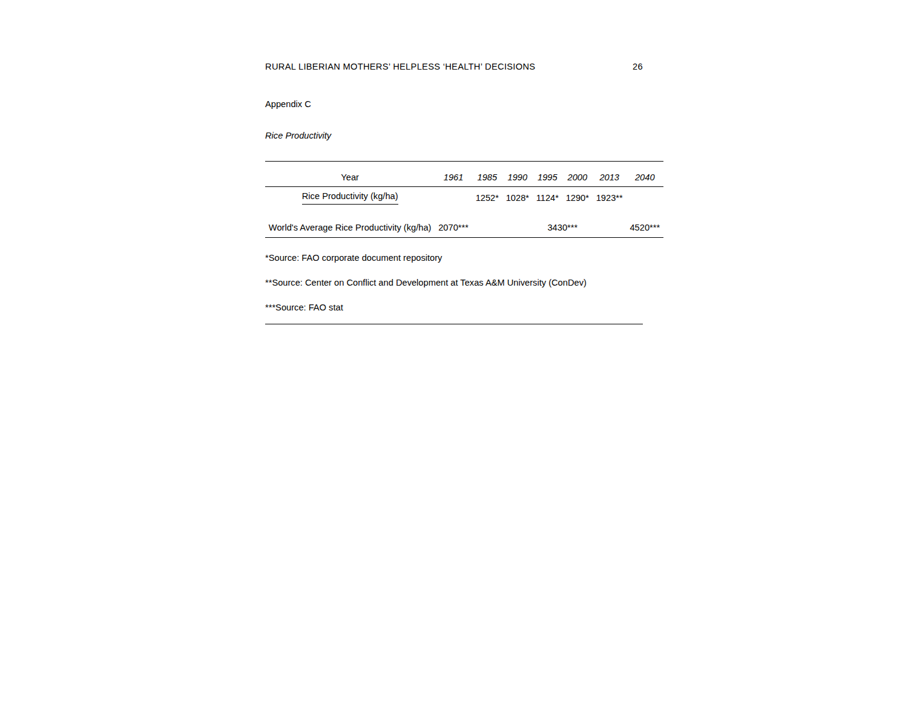Rural Liberian Mothers’ Helpless ‘Health’ Decisions 26
Appendix C
Rice Productivity
| Year | 1961 | 1985 | 1990 | 1995 | 2000 | 2013 | 2040 |
| --- | --- | --- | --- | --- | --- | --- | --- |
| Rice Productivity (kg/ha) | | 1252* | 1028* | 1124* | 1290* | 1923** | |
| World's Average Rice Productivity (kg/ha) | 2070*** | | | 3430*** | | 4520*** |
*Source: FAO corporate document repository
**Source: Center on Conflict and Development at Texas A&M University (ConDev)
***Source: FAO stat